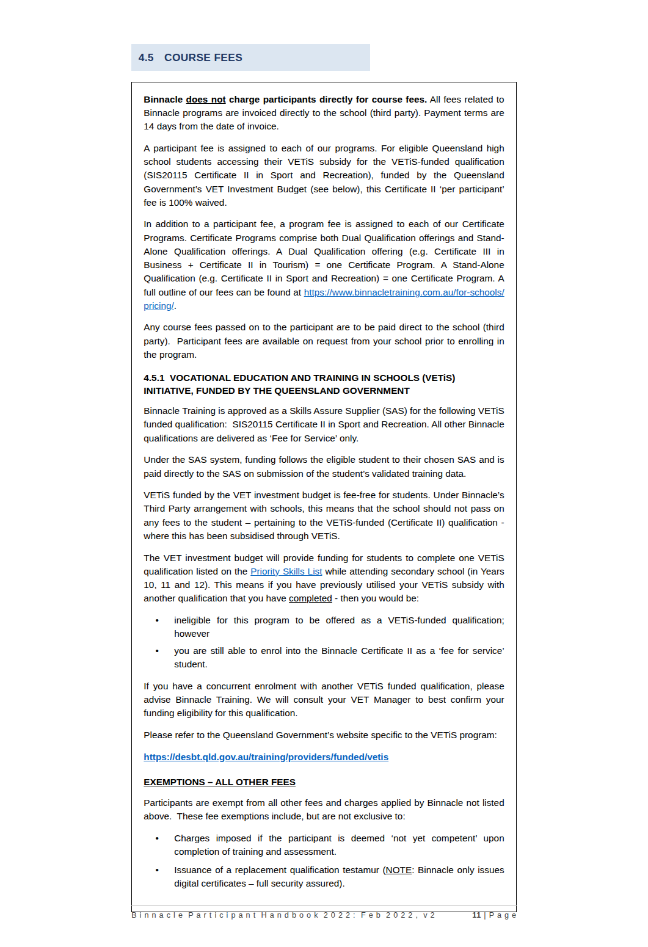4.5 Course Fees
Binnacle does not charge participants directly for course fees. All fees related to Binnacle programs are invoiced directly to the school (third party). Payment terms are 14 days from the date of invoice.
A participant fee is assigned to each of our programs. For eligible Queensland high school students accessing their VETiS subsidy for the VETiS-funded qualification (SIS20115 Certificate II in Sport and Recreation), funded by the Queensland Government’s VET Investment Budget (see below), this Certificate II ‘per participant’ fee is 100% waived.
In addition to a participant fee, a program fee is assigned to each of our Certificate Programs. Certificate Programs comprise both Dual Qualification offerings and Stand-Alone Qualification offerings. A Dual Qualification offering (e.g. Certificate III in Business + Certificate II in Tourism) = one Certificate Program. A Stand-Alone Qualification (e.g. Certificate II in Sport and Recreation) = one Certificate Program. A full outline of our fees can be found at https://www.binnacletraining.com.au/for-schools/pricing/.
Any course fees passed on to the participant are to be paid direct to the school (third party). Participant fees are available on request from your school prior to enrolling in the program.
4.5.1 VOCATIONAL EDUCATION AND TRAINING IN SCHOOLS (VETiS) INITIATIVE, FUNDED BY THE QUEENSLAND GOVERNMENT
Binnacle Training is approved as a Skills Assure Supplier (SAS) for the following VETiS funded qualification: SIS20115 Certificate II in Sport and Recreation. All other Binnacle qualifications are delivered as ‘Fee for Service’ only.
Under the SAS system, funding follows the eligible student to their chosen SAS and is paid directly to the SAS on submission of the student’s validated training data.
VETiS funded by the VET investment budget is fee-free for students. Under Binnacle’s Third Party arrangement with schools, this means that the school should not pass on any fees to the student – pertaining to the VETiS-funded (Certificate II) qualification - where this has been subsidised through VETiS.
The VET investment budget will provide funding for students to complete one VETiS qualification listed on the Priority Skills List while attending secondary school (in Years 10, 11 and 12). This means if you have previously utilised your VETiS subsidy with another qualification that you have completed - then you would be:
ineligible for this program to be offered as a VETiS-funded qualification; however
you are still able to enrol into the Binnacle Certificate II as a ‘fee for service’ student.
If you have a concurrent enrolment with another VETiS funded qualification, please advise Binnacle Training. We will consult your VET Manager to best confirm your funding eligibility for this qualification.
Please refer to the Queensland Government’s website specific to the VETiS program:
https://desbt.qld.gov.au/training/providers/funded/vetis
EXEMPTIONS – ALL OTHER FEES
Participants are exempt from all other fees and charges applied by Binnacle not listed above. These fee exemptions include, but are not exclusive to:
Charges imposed if the participant is deemed ‘not yet competent’ upon completion of training and assessment.
Issuance of a replacement qualification testamur (NOTE: Binnacle only issues digital certificates – full security assured).
B i n n a c l e P a r t i c i p a n t H a n d b o o k 2 0 2 2 : F e b 2 0 2 2 , v 2
11 | P a g e